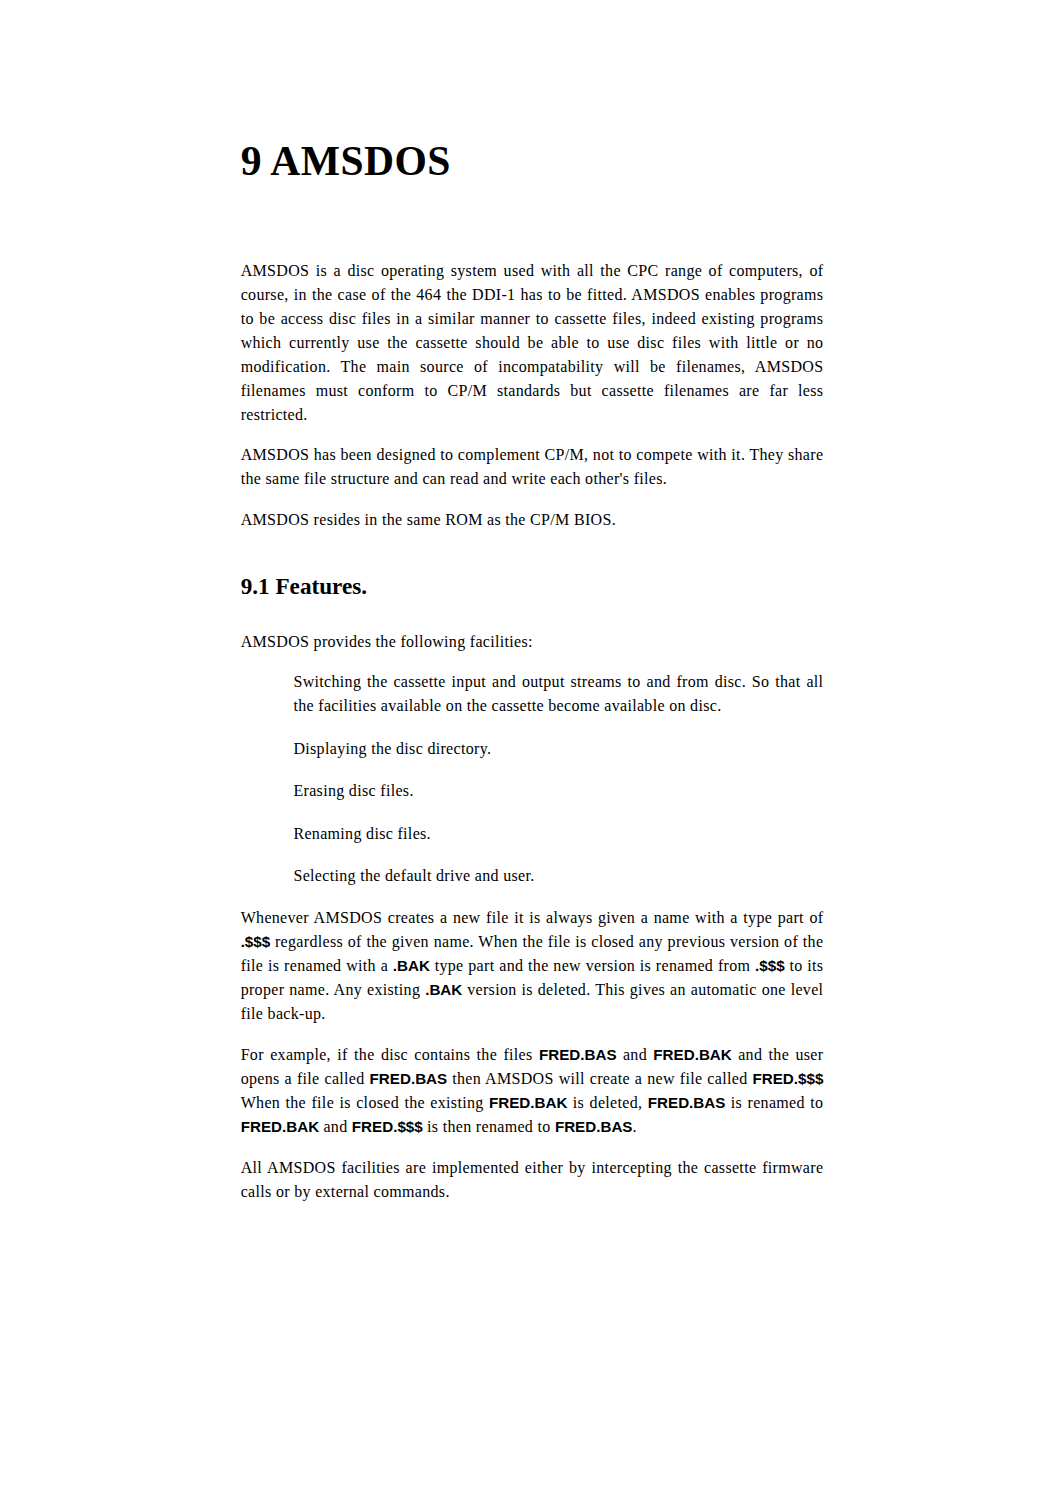9 AMSDOS
AMSDOS is a disc operating system used with all the CPC range of computers, of course, in the case of the 464 the DDI-1 has to be fitted. AMSDOS enables programs to be access disc files in a similar manner to cassette files, indeed existing programs which currently use the cassette should be able to use disc files with little or no modification. The main source of incompatability will be filenames, AMSDOS filenames must conform to CP/M standards but cassette filenames are far less restricted.
AMSDOS has been designed to complement CP/M, not to compete with it. They share the same file structure and can read and write each other's files.
AMSDOS resides in the same ROM as the CP/M BIOS.
9.1 Features.
AMSDOS provides the following facilities:
Switching the cassette input and output streams to and from disc. So that all the facilities available on the cassette become available on disc.
Displaying the disc directory.
Erasing disc files.
Renaming disc files.
Selecting the default drive and user.
Whenever AMSDOS creates a new file it is always given a name with a type part of .$$$ regardless of the given name. When the file is closed any previous version of the file is renamed with a .BAK type part and the new version is renamed from .$$$ to its proper name. Any existing .BAK version is deleted. This gives an automatic one level file back-up.
For example, if the disc contains the files FRED.BAS and FRED.BAK and the user opens a file called FRED.BAS then AMSDOS will create a new file called FRED.$$$ When the file is closed the existing FRED.BAK is deleted, FRED.BAS is renamed to FRED.BAK and FRED.$$$ is then renamed to FRED.BAS.
All AMSDOS facilities are implemented either by intercepting the cassette firmware calls or by external commands.